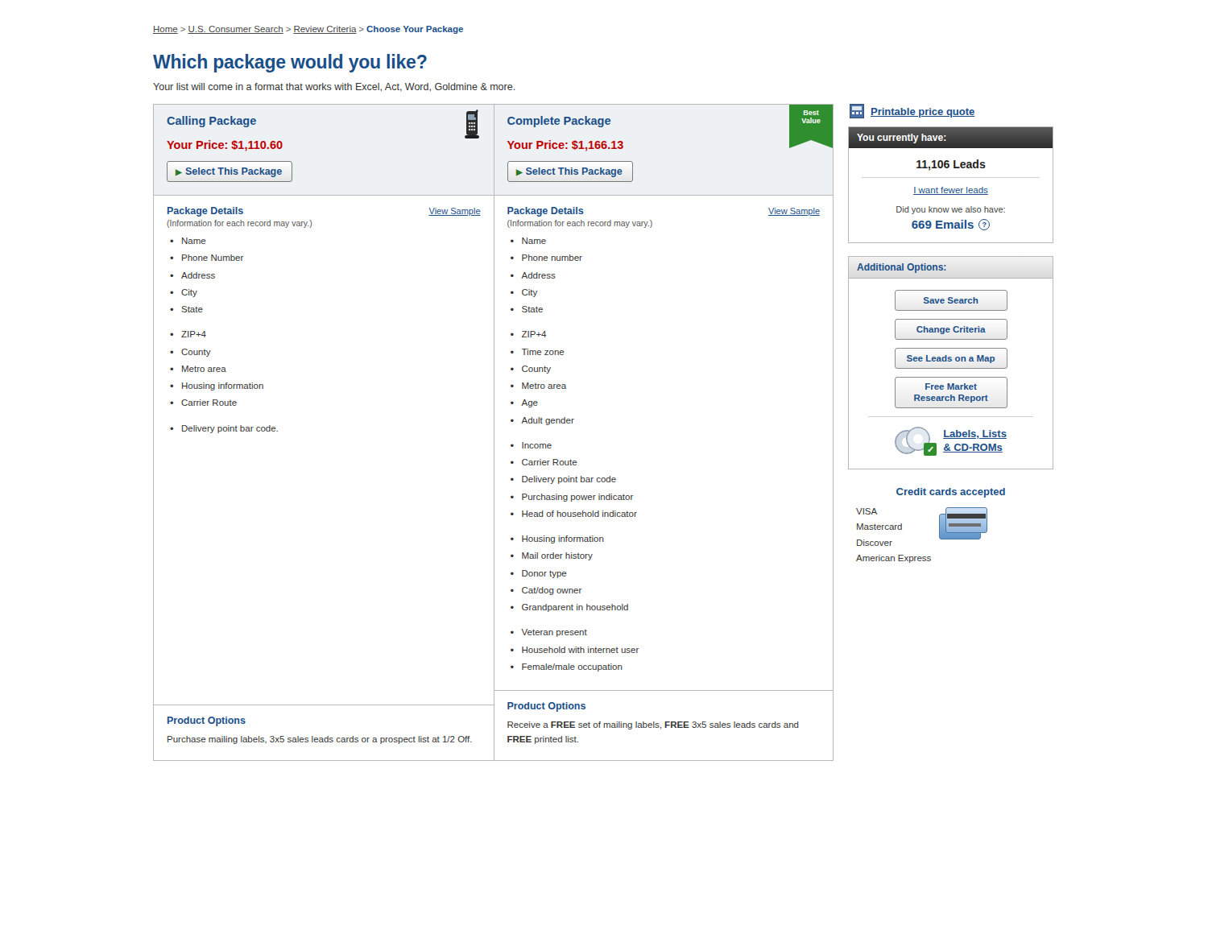Home>U.S. Consumer Search>Review Criteria>Choose Your Package
Which package would you like?
Your list will come in a format that works with Excel, Act, Word, Goldmine & more.
Calling Package
Your Price: $1,110.60
▶Select This Package
Package Details View Sample
(Information for each record may vary.)
Name
Phone Number
Address
City
State
ZIP+4
County
Metro area
Housing information
Carrier Route
Delivery point bar code.
Product Options
Purchase mailing labels, 3x5 sales leads cards or a prospect list at 1/2 Off.
Best
Value
Complete Package
Your Price: $1,166.13
▶Select This Package
Package Details View Sample
(Information for each record may vary.)
Name
Phone number
Address
City
State
ZIP+4
Time zone
County
Metro area
Age
Adult gender
Income
Carrier Route
Delivery point bar code
Purchasing power indicator
Head of household indicator
Housing information
Mail order history
Donor type
Cat/dog owner
Grandparent in household
Veteran present
Household with internet user
Female/male occupation
Product Options
Receive a FREE set of mailing labels, FREE 3x5 sales leads cards and FREE printed list.
Printable price quote
You currently have:
11,106 Leads
I want fewer leads
Did you know we also have:
669 Emails ?
Additional Options:
Save Search Change Criteria See Leads on a Map Free Market
Research Report
✓ Labels, Lists
& CD-ROMs
Credit cards accepted
VISA
Mastercard
Discover
American Express